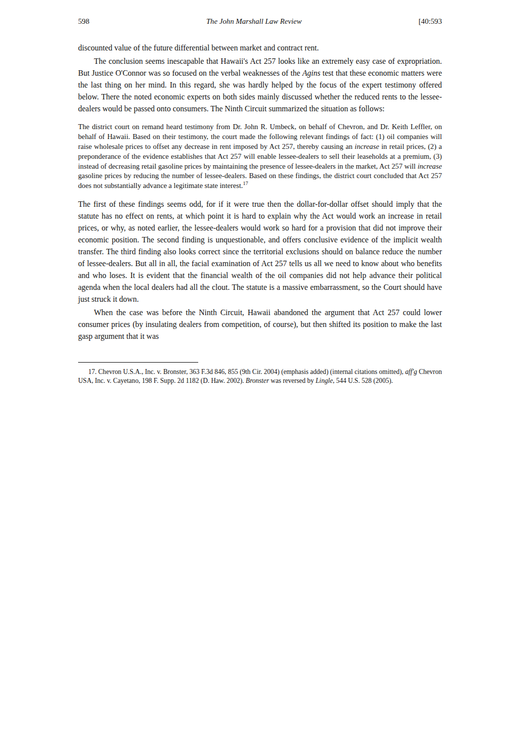598 The John Marshall Law Review [40:593
discounted value of the future differential between market and contract rent.
The conclusion seems inescapable that Hawaii's Act 257 looks like an extremely easy case of expropriation. But Justice O'Connor was so focused on the verbal weaknesses of the Agins test that these economic matters were the last thing on her mind. In this regard, she was hardly helped by the focus of the expert testimony offered below. There the noted economic experts on both sides mainly discussed whether the reduced rents to the lessee-dealers would be passed onto consumers. The Ninth Circuit summarized the situation as follows:
The district court on remand heard testimony from Dr. John R. Umbeck, on behalf of Chevron, and Dr. Keith Leffler, on behalf of Hawaii. Based on their testimony, the court made the following relevant findings of fact: (1) oil companies will raise wholesale prices to offset any decrease in rent imposed by Act 257, thereby causing an increase in retail prices, (2) a preponderance of the evidence establishes that Act 257 will enable lessee-dealers to sell their leaseholds at a premium, (3) instead of decreasing retail gasoline prices by maintaining the presence of lessee-dealers in the market, Act 257 will increase gasoline prices by reducing the number of lessee-dealers. Based on these findings, the district court concluded that Act 257 does not substantially advance a legitimate state interest.17
The first of these findings seems odd, for if it were true then the dollar-for-dollar offset should imply that the statute has no effect on rents, at which point it is hard to explain why the Act would work an increase in retail prices, or why, as noted earlier, the lessee-dealers would work so hard for a provision that did not improve their economic position. The second finding is unquestionable, and offers conclusive evidence of the implicit wealth transfer. The third finding also looks correct since the territorial exclusions should on balance reduce the number of lessee-dealers. But all in all, the facial examination of Act 257 tells us all we need to know about who benefits and who loses. It is evident that the financial wealth of the oil companies did not help advance their political agenda when the local dealers had all the clout. The statute is a massive embarrassment, so the Court should have just struck it down.
When the case was before the Ninth Circuit, Hawaii abandoned the argument that Act 257 could lower consumer prices (by insulating dealers from competition, of course), but then shifted its position to make the last gasp argument that it was
17. Chevron U.S.A., Inc. v. Bronster, 363 F.3d 846, 855 (9th Cir. 2004) (emphasis added) (internal citations omitted), aff'g Chevron USA, Inc. v. Cayetano, 198 F. Supp. 2d 1182 (D. Haw. 2002). Bronster was reversed by Lingle, 544 U.S. 528 (2005).